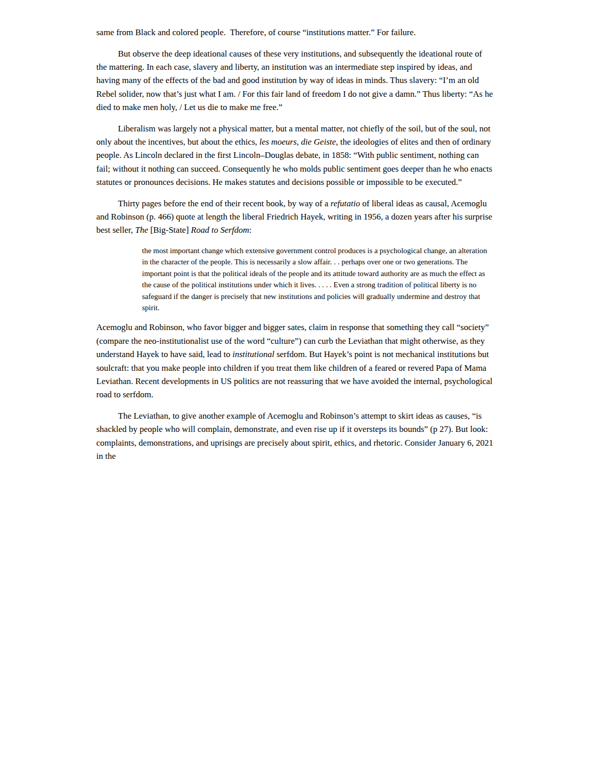same from Black and colored people. Therefore, of course “institutions matter.” For failure.
But observe the deep ideational causes of these very institutions, and subsequently the ideational route of the mattering. In each case, slavery and liberty, an institution was an intermediate step inspired by ideas, and having many of the effects of the bad and good institution by way of ideas in minds. Thus slavery: “I’m an old Rebel solider, now that’s just what I am. / For this fair land of freedom I do not give a damn.” Thus liberty: “As he died to make men holy, / Let us die to make me free.”
Liberalism was largely not a physical matter, but a mental matter, not chiefly of the soil, but of the soul, not only about the incentives, but about the ethics, les moeurs, die Geiste, the ideologies of elites and then of ordinary people. As Lincoln declared in the first Lincoln–Douglas debate, in 1858: “With public sentiment, nothing can fail; without it nothing can succeed. Consequently he who molds public sentiment goes deeper than he who enacts statutes or pronounces decisions. He makes statutes and decisions possible or impossible to be executed.”
Thirty pages before the end of their recent book, by way of a refutatio of liberal ideas as causal, Acemoglu and Robinson (p. 466) quote at length the liberal Friedrich Hayek, writing in 1956, a dozen years after his surprise best seller, The [Big-State] Road to Serfdom:
the most important change which extensive government control produces is a psychological change, an alteration in the character of the people. This is necessarily a slow affair. . . perhaps over one or two generations. The important point is that the political ideals of the people and its attitude toward authority are as much the effect as the cause of the political institutions under which it lives. . . . . Even a strong tradition of political liberty is no safeguard if the danger is precisely that new institutions and policies will gradually undermine and destroy that spirit.
Acemoglu and Robinson, who favor bigger and bigger sates, claim in response that something they call “society” (compare the neo-institutionalist use of the word “culture”) can curb the Leviathan that might otherwise, as they understand Hayek to have said, lead to institutional serfdom. But Hayek’s point is not mechanical institutions but soulcraft: that you make people into children if you treat them like children of a feared or revered Papa of Mama Leviathan. Recent developments in US politics are not reassuring that we have avoided the internal, psychological road to serfdom.
The Leviathan, to give another example of Acemoglu and Robinson’s attempt to skirt ideas as causes, “is shackled by people who will complain, demonstrate, and even rise up if it oversteps its bounds” (p 27). But look: complaints, demonstrations, and uprisings are precisely about spirit, ethics, and rhetoric. Consider January 6, 2021 in the